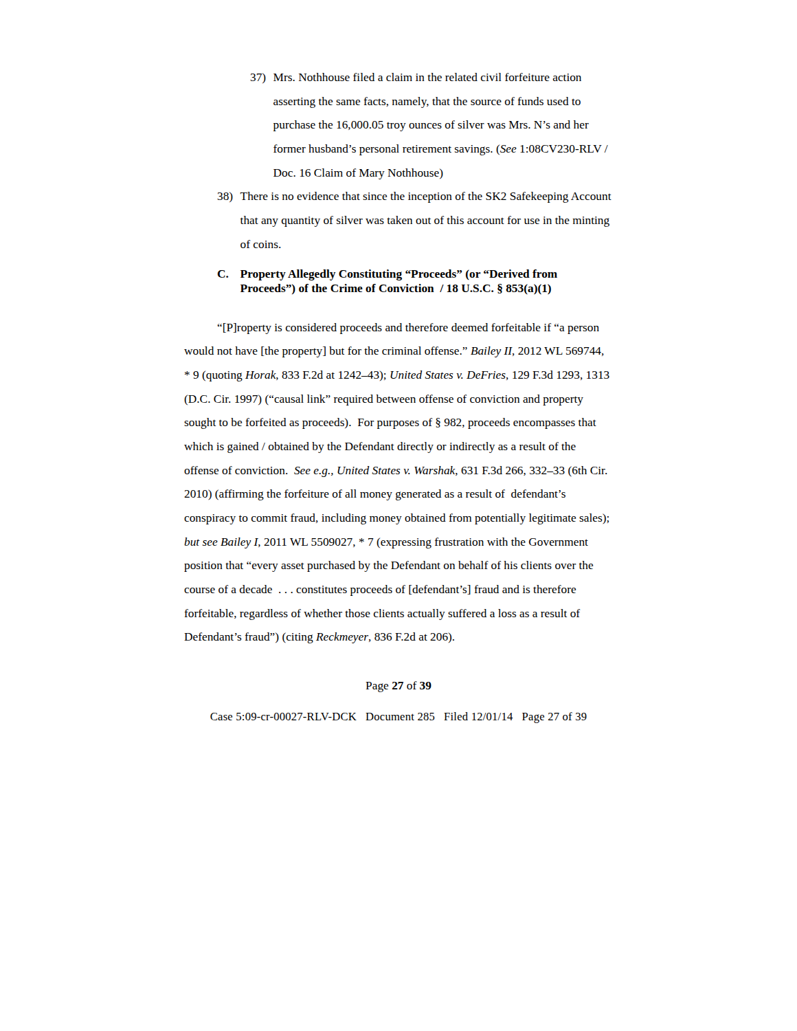37) Mrs. Nothhouse filed a claim in the related civil forfeiture action asserting the same facts, namely, that the source of funds used to purchase the 16,000.05 troy ounces of silver was Mrs. N’s and her former husband’s personal retirement savings. (See 1:08CV230-RLV / Doc. 16 Claim of Mary Nothhouse)
38) There is no evidence that since the inception of the SK2 Safekeeping Account that any quantity of silver was taken out of this account for use in the minting of coins.
C. Property Allegedly Constituting “Proceeds” (or “Derived from Proceeds”) of the Crime of Conviction / 18 U.S.C. § 853(a)(1)
“[P]roperty is considered proceeds and therefore deemed forfeitable if “a person would not have [the property] but for the criminal offense.” Bailey II, 2012 WL 569744, * 9 (quoting Horak, 833 F.2d at 1242–43); United States v. DeFries, 129 F.3d 1293, 1313 (D.C. Cir. 1997) (“causal link” required between offense of conviction and property sought to be forfeited as proceeds). For purposes of § 982, proceeds encompasses that which is gained / obtained by the Defendant directly or indirectly as a result of the offense of conviction. See e.g., United States v. Warshak, 631 F.3d 266, 332–33 (6th Cir. 2010) (affirming the forfeiture of all money generated as a result of defendant’s conspiracy to commit fraud, including money obtained from potentially legitimate sales); but see Bailey I, 2011 WL 5509027, * 7 (expressing frustration with the Government position that “every asset purchased by the Defendant on behalf of his clients over the course of a decade . . . constitutes proceeds of [defendant’s] fraud and is therefore forfeitable, regardless of whether those clients actually suffered a loss as a result of Defendant’s fraud”) (citing Reckmeyer, 836 F.2d at 206).
Page 27 of 39
Case 5:09-cr-00027-RLV-DCK Document 285 Filed 12/01/14 Page 27 of 39